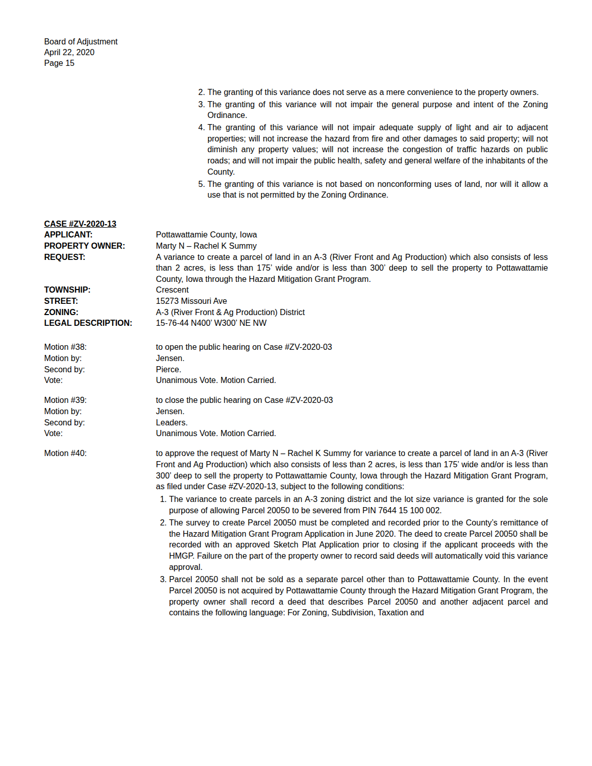Board of Adjustment
April 22, 2020
Page 15
The granting of this variance does not serve as a mere convenience to the property owners.
The granting of this variance will not impair the general purpose and intent of the Zoning Ordinance.
The granting of this variance will not impair adequate supply of light and air to adjacent properties; will not increase the hazard from fire and other damages to said property; will not diminish any property values; will not increase the congestion of traffic hazards on public roads; and will not impair the public health, safety and general welfare of the inhabitants of the County.
The granting of this variance is not based on nonconforming uses of land, nor will it allow a use that is not permitted by the Zoning Ordinance.
CASE #ZV-2020-13
| APPLICANT: | Pottawattamie County, Iowa |
| PROPERTY OWNER: | Marty N – Rachel K Summy |
| REQUEST: | A variance to create a parcel of land in an A-3 (River Front and Ag Production) which also consists of less than 2 acres, is less than 175’ wide and/or is less than 300’ deep to sell the property to Pottawattamie County, Iowa through the Hazard Mitigation Grant Program. |
| TOWNSHIP: | Crescent |
| STREET: | 15273 Missouri Ave |
| ZONING: | A-3 (River Front & Ag Production) District |
| LEGAL DESCRIPTION: | 15-76-44 N400’ W300’ NE NW |
| Motion #38: | to open the public hearing on Case #ZV-2020-03 |
| Motion by: | Jensen. |
| Second by: | Pierce. |
| Vote: | Unanimous Vote. Motion Carried. |
| Motion #39: | to close the public hearing on Case #ZV-2020-03 |
| Motion by: | Jensen. |
| Second by: | Leaders. |
| Vote: | Unanimous Vote. Motion Carried. |
| Motion #40: | to approve the request of Marty N – Rachel K Summy for variance to create a parcel of land in an A-3 (River Front and Ag Production) which also consists of less than 2 acres, is less than 175’ wide and/or is less than 300’ deep to sell the property to Pottawattamie County, Iowa through the Hazard Mitigation Grant Program, as filed under Case #ZV-2020-13, subject to the following conditions: The variance to create parcels in an A-3 zoning district and the lot size variance is granted for the sole purpose of allowing Parcel 20050 to be severed from PIN 7644 15 100 002. The survey to create Parcel 20050 must be completed and recorded prior to the County’s remittance of the Hazard Mitigation Grant Program Application in June 2020. The deed to create Parcel 20050 shall be recorded with an approved Sketch Plat Application prior to closing if the applicant proceeds with the HMGP. Failure on the part of the property owner to record said deeds will automatically void this variance approval. Parcel 20050 shall not be sold as a separate parcel other than to Pottawattamie County. In the event Parcel 20050 is not acquired by Pottawattamie County through the Hazard Mitigation Grant Program, the property owner shall record a deed that describes Parcel 20050 and another adjacent parcel and contains the following language: For Zoning, Subdivision, Taxation and |